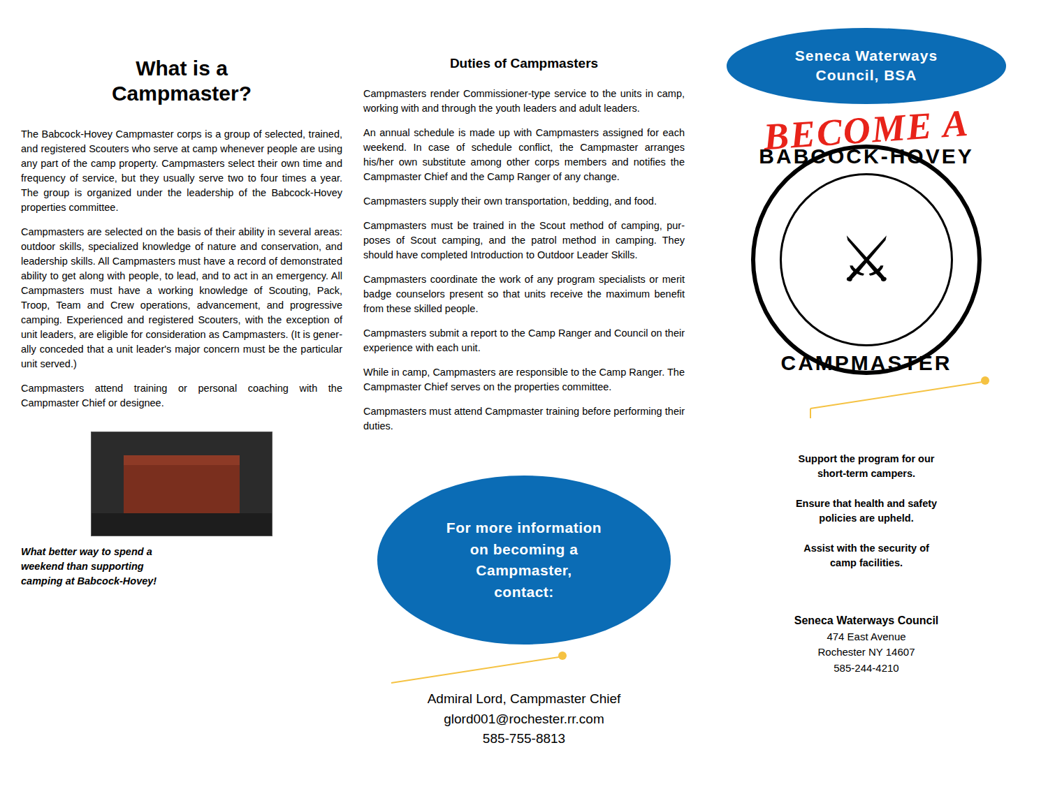What is a
Campmaster?
The Babcock-Hovey Campmaster corps is a group of selected, trained, and registered Scouters who serve at camp whenever people are using any part of the camp property. Campmasters select their own time and frequency of service, but they usually serve two to four times a year. The group is organized under the leadership of the Babcock-Hovey properties committee.
Campmasters are selected on the basis of their ability in several areas: outdoor skills, specialized knowledge of nature and conservation, and leadership skills. All Campmasters must have a record of demonstrated ability to get along with people, to lead, and to act in an emergency. All Campmasters must have a working knowledge of Scouting, Pack, Troop, Team and Crew operations, advancement, and progressive camping. Experienced and registered Scouters, with the exception of unit leaders, are eligible for consideration as Campmasters. (It is generally conceded that a unit leader's major concern must be the particular unit served.)
Campmasters attend training or personal coaching with the Campmaster Chief or designee.
What better way to spend a
weekend than supporting
camping at Babcock-Hovey!
Duties of Campmasters
Campmasters render Commissioner-type service to the units in camp, working with and through the youth leaders and adult leaders.
An annual schedule is made up with Campmasters assigned for each weekend. In case of schedule conflict, the Campmaster arranges his/her own substitute among other corps members and notifies the Campmaster Chief and the Camp Ranger of any change.
Campmasters supply their own transportation, bedding, and food.
Campmasters must be trained in the Scout method of camping, purposes of Scout camping, and the patrol method in camping. They should have completed Introduction to Outdoor Leader Skills.
Campmasters coordinate the work of any program specialists or merit badge counselors present so that units receive the maximum benefit from these skilled people.
Campmasters submit a report to the Camp Ranger and Council on their experience with each unit.
While in camp, Campmasters are responsible to the Camp Ranger. The Campmaster Chief serves on the properties committee.
Campmasters must attend Campmaster training before performing their duties.
For more information
on becoming a
Campmaster,
contact:
Admiral Lord, Campmaster Chief
glord001@rochester.rr.com
585-755-8813
Seneca Waterways
Council, BSA
BECOME A
⚔
BABCOCK-HOVEY
CAMPMASTER
Support the program for our
short-term campers.
Ensure that health and safety
policies are upheld.
Assist with the security of
camp facilities.
Seneca Waterways Council
474 East Avenue
Rochester NY 14607
585-244-4210